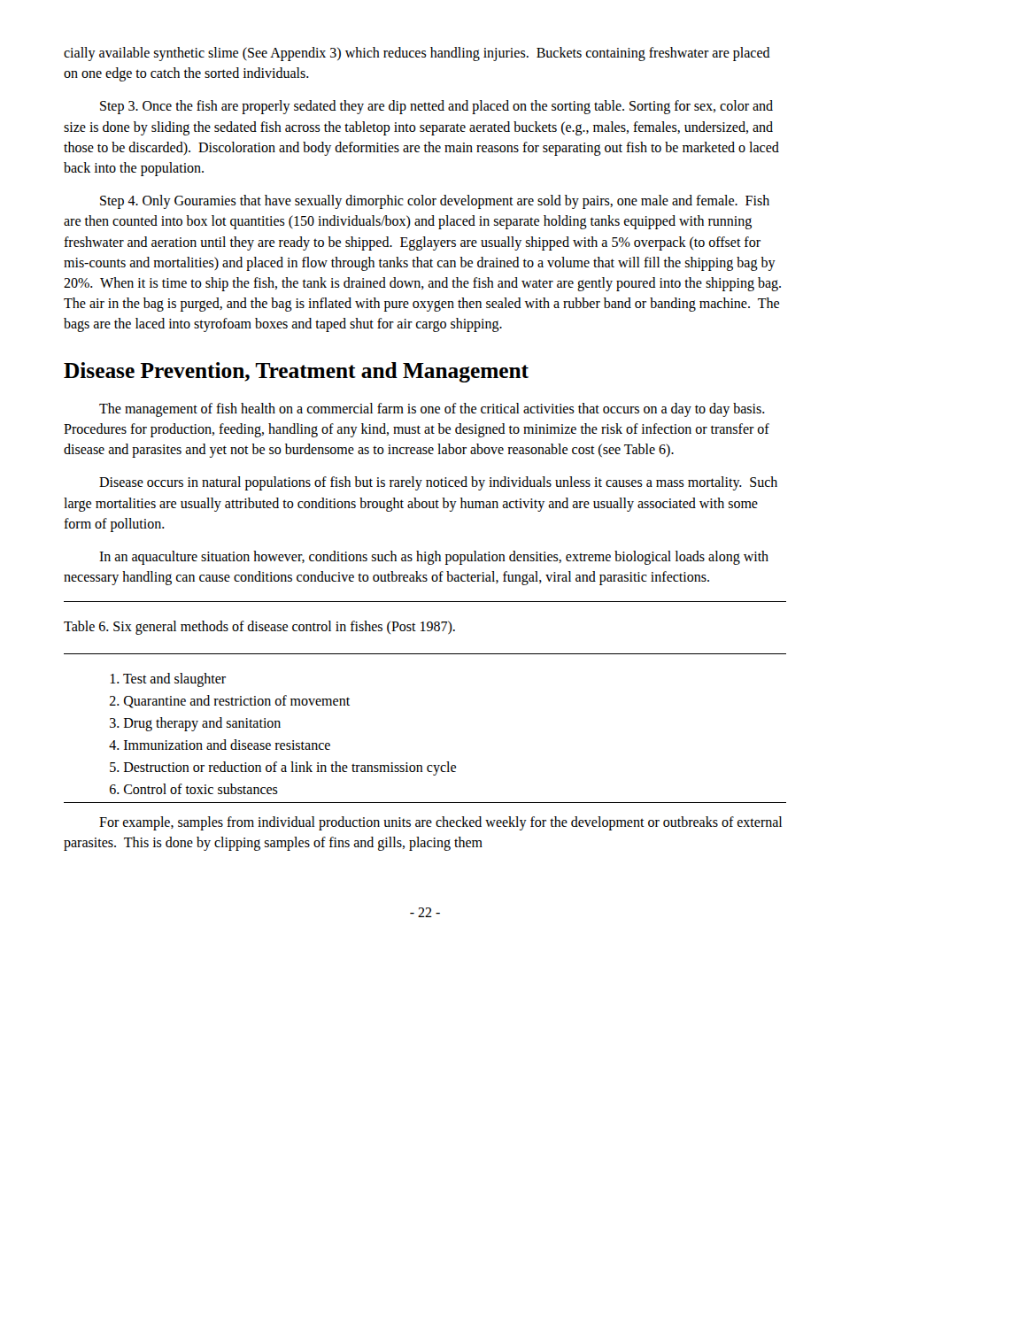cially available synthetic slime (See Appendix 3) which reduces handling injuries. Buckets containing freshwater are placed on one edge to catch the sorted individuals.
Step 3. Once the fish are properly sedated they are dip netted and placed on the sorting table. Sorting for sex, color and size is done by sliding the sedated fish across the tabletop into separate aerated buckets (e.g., males, females, undersized, and those to be discarded). Discoloration and body deformities are the main reasons for separating out fish to be marketed o laced back into the population.
Step 4. Only Gouramies that have sexually dimorphic color development are sold by pairs, one male and female. Fish are then counted into box lot quantities (150 individuals/box) and placed in separate holding tanks equipped with running freshwater and aeration until they are ready to be shipped. Egglayers are usually shipped with a 5% overpack (to offset for mis-counts and mortalities) and placed in flow through tanks that can be drained to a volume that will fill the shipping bag by 20%. When it is time to ship the fish, the tank is drained down, and the fish and water are gently poured into the shipping bag. The air in the bag is purged, and the bag is inflated with pure oxygen then sealed with a rubber band or banding machine. The bags are the laced into styrofoam boxes and taped shut for air cargo shipping.
Disease Prevention, Treatment and Management
The management of fish health on a commercial farm is one of the critical activities that occurs on a day to day basis. Procedures for production, feeding, handling of any kind, must at be designed to minimize the risk of infection or transfer of disease and parasites and yet not be so burdensome as to increase labor above reasonable cost (see Table 6).
Disease occurs in natural populations of fish but is rarely noticed by individuals unless it causes a mass mortality. Such large mortalities are usually attributed to conditions brought about by human activity and are usually associated with some form of pollution.
In an aquaculture situation however, conditions such as high population densities, extreme biological loads along with necessary handling can cause conditions conducive to outbreaks of bacterial, fungal, viral and parasitic infections.
Table 6. Six general methods of disease control in fishes (Post 1987).
1. Test and slaughter
2. Quarantine and restriction of movement
3. Drug therapy and sanitation
4. Immunization and disease resistance
5. Destruction or reduction of a link in the transmission cycle
6. Control of toxic substances
For example, samples from individual production units are checked weekly for the development or outbreaks of external parasites. This is done by clipping samples of fins and gills, placing them
- 22 -